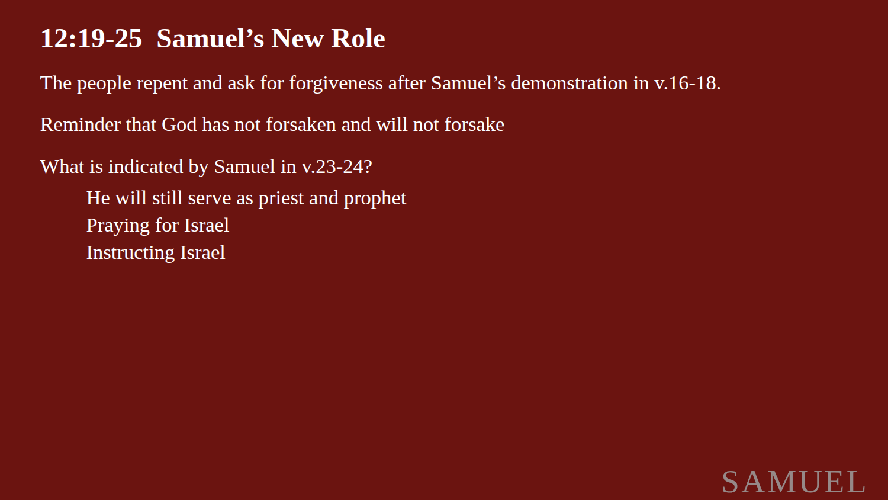12:19-25 Samuel’s New Role
The people repent and ask for forgiveness after Samuel’s demonstration in v.16-18.
Reminder that God has not forsaken and will not forsake
What is indicated by Samuel in v.23-24?
He will still serve as priest and prophet
Praying for Israel
Instructing Israel
SAMUEL